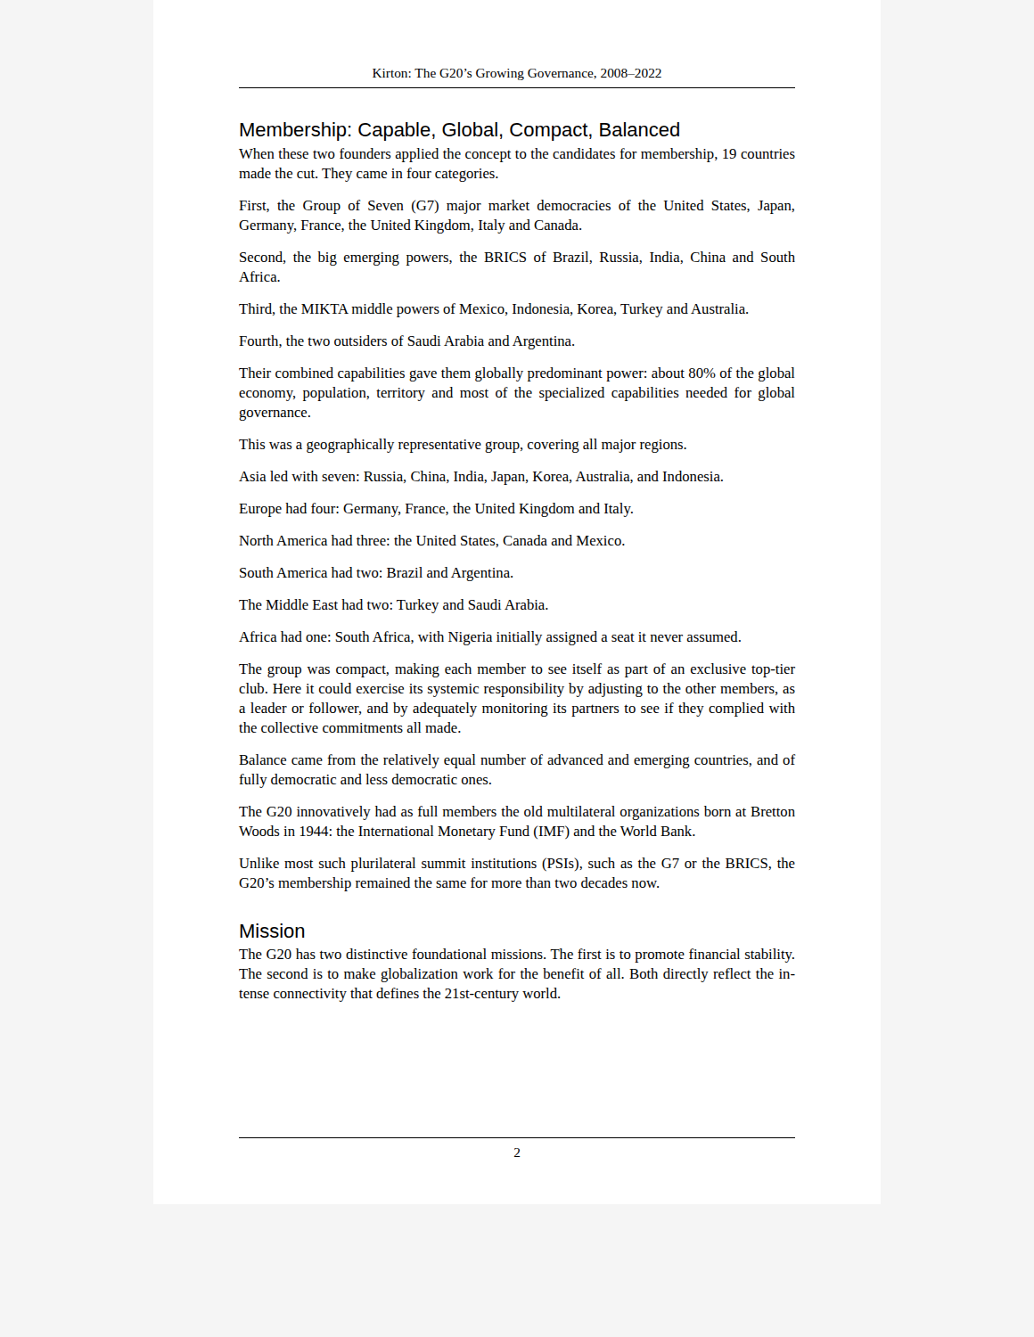Kirton: The G20’s Growing Governance, 2008–2022
Membership: Capable, Global, Compact, Balanced
When these two founders applied the concept to the candidates for membership, 19 countries made the cut. They came in four categories.
First, the Group of Seven (G7) major market democracies of the United States, Japan, Germany, France, the United Kingdom, Italy and Canada.
Second, the big emerging powers, the BRICS of Brazil, Russia, India, China and South Africa.
Third, the MIKTA middle powers of Mexico, Indonesia, Korea, Turkey and Australia.
Fourth, the two outsiders of Saudi Arabia and Argentina.
Their combined capabilities gave them globally predominant power: about 80% of the global economy, population, territory and most of the specialized capabilities needed for global governance.
This was a geographically representative group, covering all major regions.
Asia led with seven: Russia, China, India, Japan, Korea, Australia, and Indonesia.
Europe had four: Germany, France, the United Kingdom and Italy.
North America had three: the United States, Canada and Mexico.
South America had two: Brazil and Argentina.
The Middle East had two: Turkey and Saudi Arabia.
Africa had one: South Africa, with Nigeria initially assigned a seat it never assumed.
The group was compact, making each member to see itself as part of an exclusive top-tier club. Here it could exercise its systemic responsibility by adjusting to the other members, as a leader or follower, and by adequately monitoring its partners to see if they complied with the collective commitments all made.
Balance came from the relatively equal number of advanced and emerging countries, and of fully democratic and less democratic ones.
The G20 innovatively had as full members the old multilateral organizations born at Bretton Woods in 1944: the International Monetary Fund (IMF) and the World Bank.
Unlike most such plurilateral summit institutions (PSIs), such as the G7 or the BRICS, the G20’s membership remained the same for more than two decades now.
Mission
The G20 has two distinctive foundational missions. The first is to promote financial stability. The second is to make globalization work for the benefit of all. Both directly reflect the intense connectivity that defines the 21st-century world.
2